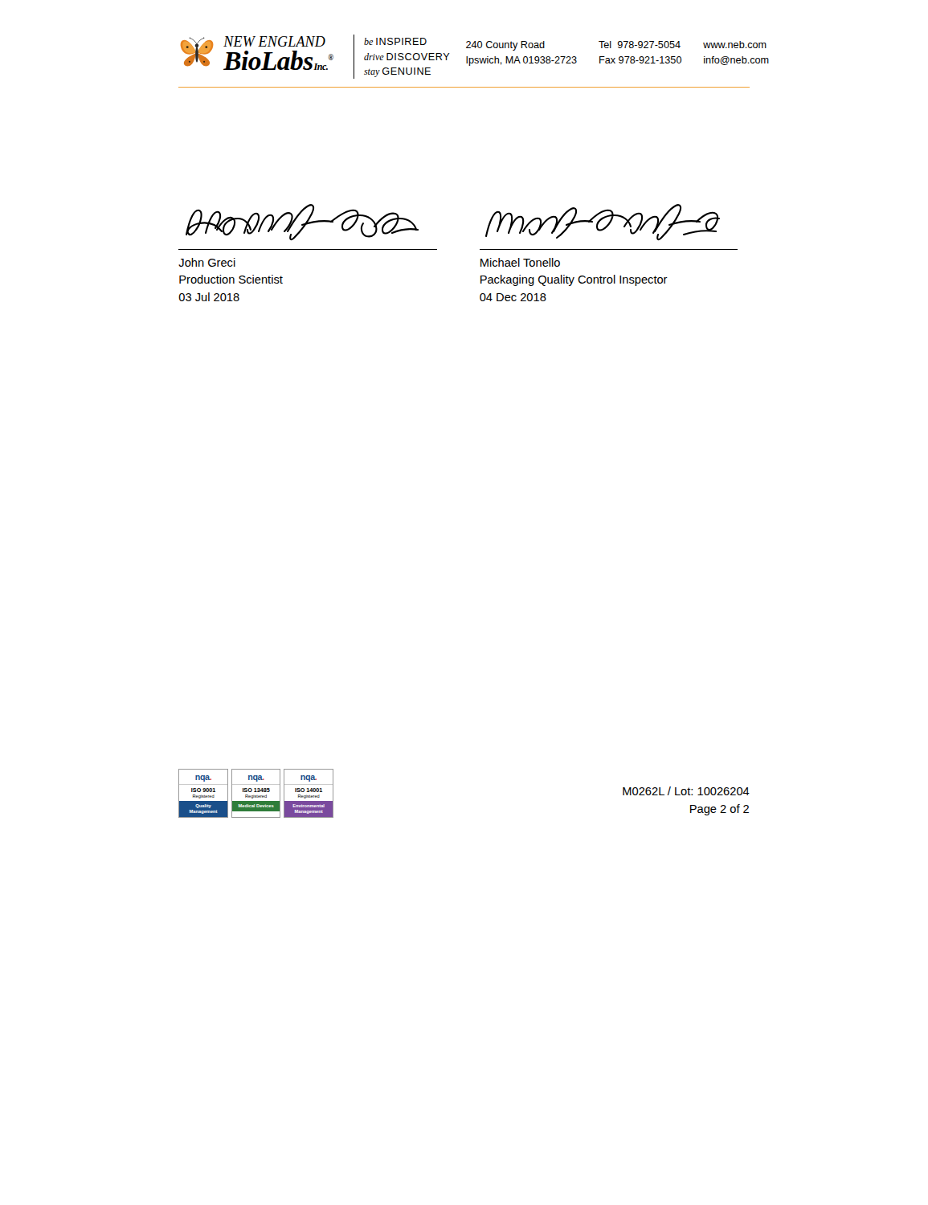NEW ENGLAND BioLabsInc.®
be INSPIRED
drive DISCOVERY
stay GENUINE
240 County Road
Ipswich, MA 01938-2723
Tel 978-927-5054
Fax 978-921-1350
www.neb.com
info@neb.com
John Greci
Production Scientist
03 Jul 2018
Michael Tonello
Packaging Quality Control Inspector
04 Dec 2018
nqa.
ISO 9001
Registered
Quality
Management
nqa.
ISO 13485
Registered
Medical Devices
nqa.
ISO 14001
Registered
Environmental
Management
M0262L / Lot: 10026204
Page 2 of 2